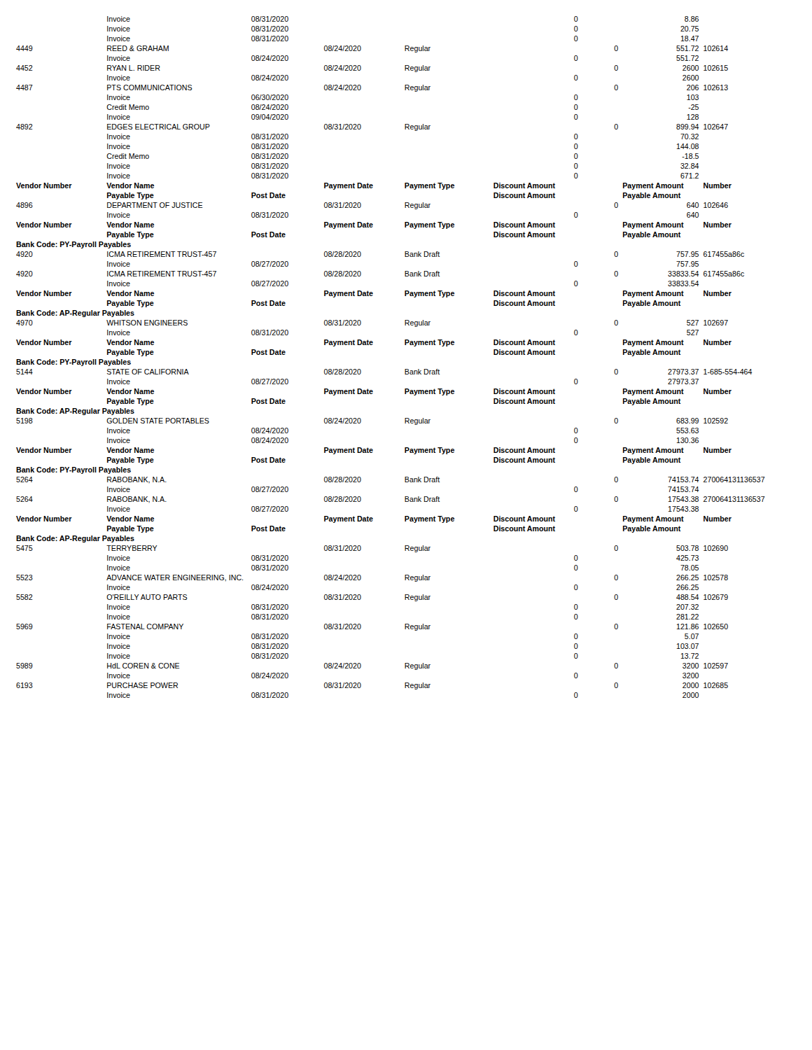| | Invoice | 08/31/2020 | | | 0 | | 8.86 | |
| | Invoice | 08/31/2020 | | | 0 | | 20.75 | |
| | Invoice | 08/31/2020 | | | 0 | | 18.47 | |
| 4449 | REED & GRAHAM | | 08/24/2020 | Regular | | 0 | 551.72 | 102614 |
| | Invoice | 08/24/2020 | | | 0 | | 551.72 | |
| 4452 | RYAN L. RIDER | | 08/24/2020 | Regular | | 0 | 2600 | 102615 |
| | Invoice | 08/24/2020 | | | 0 | | 2600 | |
| 4487 | PTS COMMUNICATIONS | | 08/24/2020 | Regular | | 0 | 206 | 102613 |
| | Invoice | 06/30/2020 | | | 0 | | 103 | |
| | Credit Memo | 08/24/2020 | | | 0 | | -25 | |
| | Invoice | 09/04/2020 | | | 0 | | 128 | |
| 4892 | EDGES ELECTRICAL GROUP | | 08/31/2020 | Regular | | 0 | 899.94 | 102647 |
| | Invoice | 08/31/2020 | | | 0 | | 70.32 | |
| | Invoice | 08/31/2020 | | | 0 | | 144.08 | |
| | Credit Memo | 08/31/2020 | | | 0 | | -18.5 | |
| | Invoice | 08/31/2020 | | | 0 | | 32.84 | |
| | Invoice | 08/31/2020 | | | 0 | | 671.2 | |
| Vendor Number | Vendor Name | | Payment Date | Payment Type | Discount Amount | Payment Amount | Number |
| | Payable Type | Post Date | | | Discount Amount | Payable Amount |
| 4896 | DEPARTMENT OF JUSTICE | | 08/31/2020 | Regular | | 0 | 640 | 102646 |
| | Invoice | 08/31/2020 | | | 0 | | 640 | |
| Vendor Number | Vendor Name | | Payment Date | Payment Type | Discount Amount | Payment Amount | Number |
| | Payable Type | Post Date | | | Discount Amount | Payable Amount |
| Bank Code: PY-Payroll Payables | | | | | | |
| 4920 | ICMA RETIREMENT TRUST-457 | | 08/28/2020 | Bank Draft | | 0 | 757.95 | 617455a86c |
| | Invoice | 08/27/2020 | | | 0 | | 757.95 | |
| 4920 | ICMA RETIREMENT TRUST-457 | | 08/28/2020 | Bank Draft | | 0 | 33833.54 | 617455a86c |
| | Invoice | 08/27/2020 | | | 0 | | 33833.54 | |
| Vendor Number | Vendor Name | | Payment Date | Payment Type | Discount Amount | Payment Amount | Number |
| | Payable Type | Post Date | | | Discount Amount | Payable Amount |
| Bank Code: AP-Regular Payables | | | | | | |
| 4970 | WHITSON ENGINEERS | | 08/31/2020 | Regular | | 0 | 527 | 102697 |
| | Invoice | 08/31/2020 | | | 0 | | 527 | |
| Vendor Number | Vendor Name | | Payment Date | Payment Type | Discount Amount | Payment Amount | Number |
| | Payable Type | Post Date | | | Discount Amount | Payable Amount |
| Bank Code: PY-Payroll Payables | | | | | | |
| 5144 | STATE OF CALIFORNIA | | 08/28/2020 | Bank Draft | | 0 | 27973.37 | 1-685-554-464 |
| | Invoice | 08/27/2020 | | | 0 | | 27973.37 | |
| Vendor Number | Vendor Name | | Payment Date | Payment Type | Discount Amount | Payment Amount | Number |
| | Payable Type | Post Date | | | Discount Amount | Payable Amount |
| Bank Code: AP-Regular Payables | | | | | | |
| 5198 | GOLDEN STATE PORTABLES | | 08/24/2020 | Regular | | 0 | 683.99 | 102592 |
| | Invoice | 08/24/2020 | | | 0 | | 553.63 | |
| | Invoice | 08/24/2020 | | | 0 | | 130.36 | |
| Vendor Number | Vendor Name | | Payment Date | Payment Type | Discount Amount | Payment Amount | Number |
| | Payable Type | Post Date | | | Discount Amount | Payable Amount |
| Bank Code: PY-Payroll Payables | | | | | | |
| 5264 | RABOBANK, N.A. | | 08/28/2020 | Bank Draft | | 0 | 74153.74 | 270064131136537 |
| | Invoice | 08/27/2020 | | | 0 | | 74153.74 | |
| 5264 | RABOBANK, N.A. | | 08/28/2020 | Bank Draft | | 0 | 17543.38 | 270064131136537 |
| | Invoice | 08/27/2020 | | | 0 | | 17543.38 | |
| Vendor Number | Vendor Name | | Payment Date | Payment Type | Discount Amount | Payment Amount | Number |
| | Payable Type | Post Date | | | Discount Amount | Payable Amount |
| Bank Code: AP-Regular Payables | | | | | | |
| 5475 | TERRYBERRY | | 08/31/2020 | Regular | | 0 | 503.78 | 102690 |
| | Invoice | 08/31/2020 | | | 0 | | 425.73 | |
| | Invoice | 08/31/2020 | | | 0 | | 78.05 | |
| 5523 | ADVANCE WATER ENGINEERING, INC. | | 08/24/2020 | Regular | | 0 | 266.25 | 102578 |
| | Invoice | 08/24/2020 | | | 0 | | 266.25 | |
| 5582 | O'REILLY AUTO PARTS | | 08/31/2020 | Regular | | 0 | 488.54 | 102679 |
| | Invoice | 08/31/2020 | | | 0 | | 207.32 | |
| | Invoice | 08/31/2020 | | | 0 | | 281.22 | |
| 5969 | FASTENAL COMPANY | | 08/31/2020 | Regular | | 0 | 121.86 | 102650 |
| | Invoice | 08/31/2020 | | | 0 | | 5.07 | |
| | Invoice | 08/31/2020 | | | 0 | | 103.07 | |
| | Invoice | 08/31/2020 | | | 0 | | 13.72 | |
| 5989 | HdL COREN & CONE | | 08/24/2020 | Regular | | 0 | 3200 | 102597 |
| | Invoice | 08/24/2020 | | | 0 | | 3200 | |
| 6193 | PURCHASE POWER | | 08/31/2020 | Regular | | 0 | 2000 | 102685 |
| | Invoice | 08/31/2020 | | | 0 | | 2000 | |